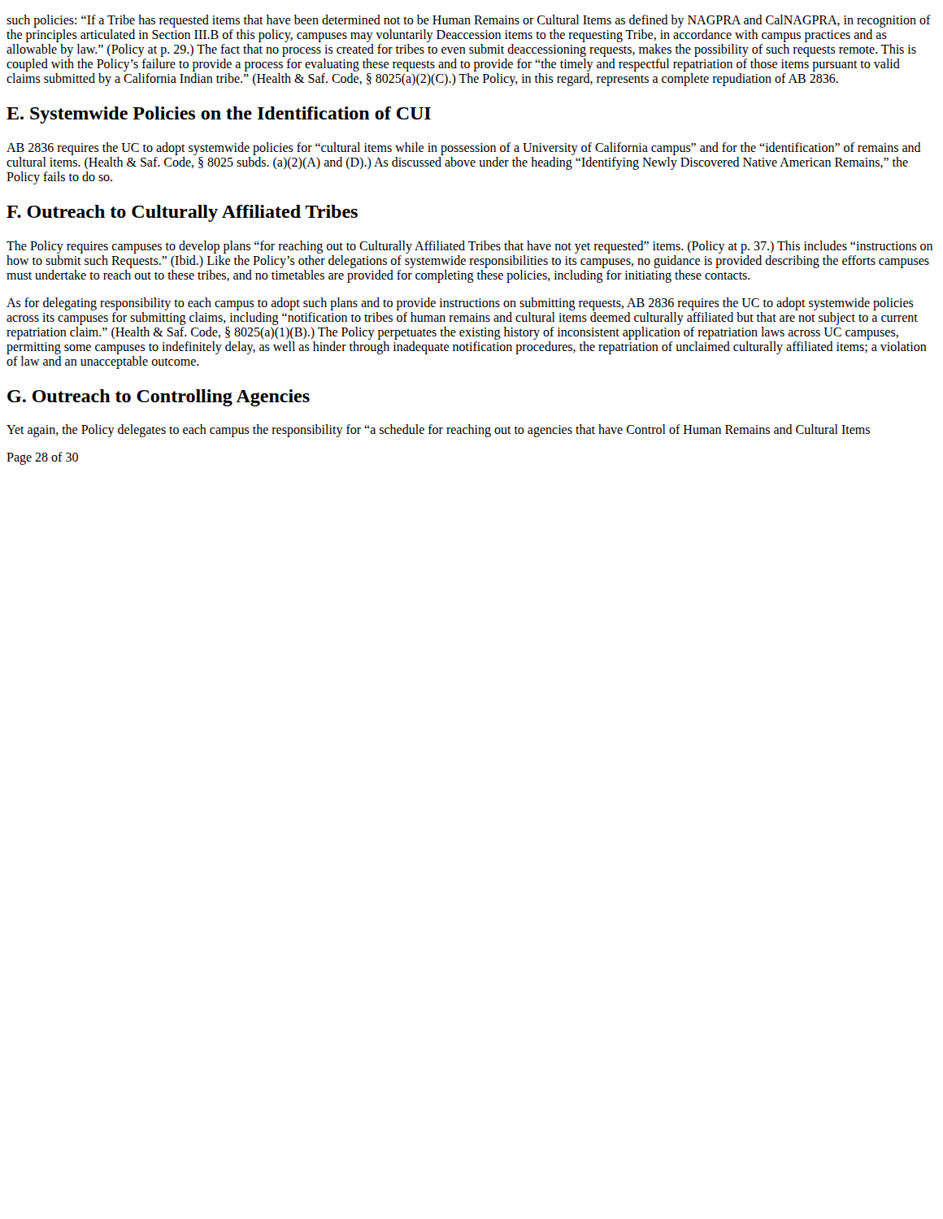such policies: “If a Tribe has requested items that have been determined not to be Human Remains or Cultural Items as defined by NAGPRA and CalNAGPRA, in recognition of the principles articulated in Section III.B of this policy, campuses may voluntarily Deaccession items to the requesting Tribe, in accordance with campus practices and as allowable by law.” (Policy at p. 29.) The fact that no process is created for tribes to even submit deaccessioning requests, makes the possibility of such requests remote. This is coupled with the Policy’s failure to provide a process for evaluating these requests and to provide for “the timely and respectful repatriation of those items pursuant to valid claims submitted by a California Indian tribe.” (Health & Saf. Code, § 8025(a)(2)(C).) The Policy, in this regard, represents a complete repudiation of AB 2836.
E. Systemwide Policies on the Identification of CUI
AB 2836 requires the UC to adopt systemwide policies for “cultural items while in possession of a University of California campus” and for the “identification” of remains and cultural items. (Health & Saf. Code, § 8025 subds. (a)(2)(A) and (D).) As discussed above under the heading “Identifying Newly Discovered Native American Remains,” the Policy fails to do so.
F. Outreach to Culturally Affiliated Tribes
The Policy requires campuses to develop plans “for reaching out to Culturally Affiliated Tribes that have not yet requested” items. (Policy at p. 37.) This includes “instructions on how to submit such Requests.” (Ibid.) Like the Policy’s other delegations of systemwide responsibilities to its campuses, no guidance is provided describing the efforts campuses must undertake to reach out to these tribes, and no timetables are provided for completing these policies, including for initiating these contacts.
As for delegating responsibility to each campus to adopt such plans and to provide instructions on submitting requests, AB 2836 requires the UC to adopt systemwide policies across its campuses for submitting claims, including “notification to tribes of human remains and cultural items deemed culturally affiliated but that are not subject to a current repatriation claim.” (Health & Saf. Code, § 8025(a)(1)(B).) The Policy perpetuates the existing history of inconsistent application of repatriation laws across UC campuses, permitting some campuses to indefinitely delay, as well as hinder through inadequate notification procedures, the repatriation of unclaimed culturally affiliated items; a violation of law and an unacceptable outcome.
G. Outreach to Controlling Agencies
Yet again, the Policy delegates to each campus the responsibility for “a schedule for reaching out to agencies that have Control of Human Remains and Cultural Items
Page 28 of 30